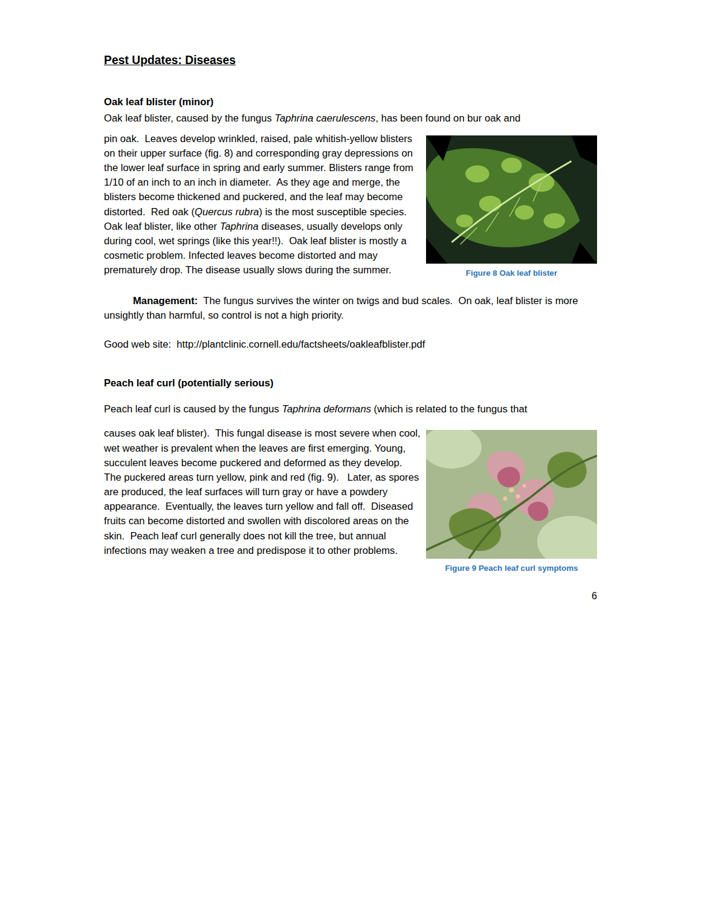Pest Updates: Diseases
Oak leaf blister (minor)
Oak leaf blister, caused by the fungus Taphrina caerulescens, has been found on bur oak and
Figure 8 Oak leaf blister
pin oak. Leaves develop wrinkled, raised, pale whitish-yellow blisters on their upper surface (fig. 8) and corresponding gray depressions on the lower leaf surface in spring and early summer. Blisters range from 1/10 of an inch to an inch in diameter. As they age and merge, the blisters become thickened and puckered, and the leaf may become distorted. Red oak (Quercus rubra) is the most susceptible species. Oak leaf blister, like other Taphrina diseases, usually develops only during cool, wet springs (like this year!!). Oak leaf blister is mostly a cosmetic problem. Infected leaves become distorted and may prematurely drop. The disease usually slows during the summer.
Management: The fungus survives the winter on twigs and bud scales. On oak, leaf blister is more unsightly than harmful, so control is not a high priority.
Good web site: http://plantclinic.cornell.edu/factsheets/oakleafblister.pdf
Peach leaf curl (potentially serious)
Peach leaf curl is caused by the fungus Taphrina deformans (which is related to the fungus that
Figure 9 Peach leaf curl symptoms
causes oak leaf blister). This fungal disease is most severe when cool, wet weather is prevalent when the leaves are first emerging. Young, succulent leaves become puckered and deformed as they develop. The puckered areas turn yellow, pink and red (fig. 9). Later, as spores are produced, the leaf surfaces will turn gray or have a powdery appearance. Eventually, the leaves turn yellow and fall off. Diseased fruits can become distorted and swollen with discolored areas on the skin. Peach leaf curl generally does not kill the tree, but annual infections may weaken a tree and predispose it to other problems.
6